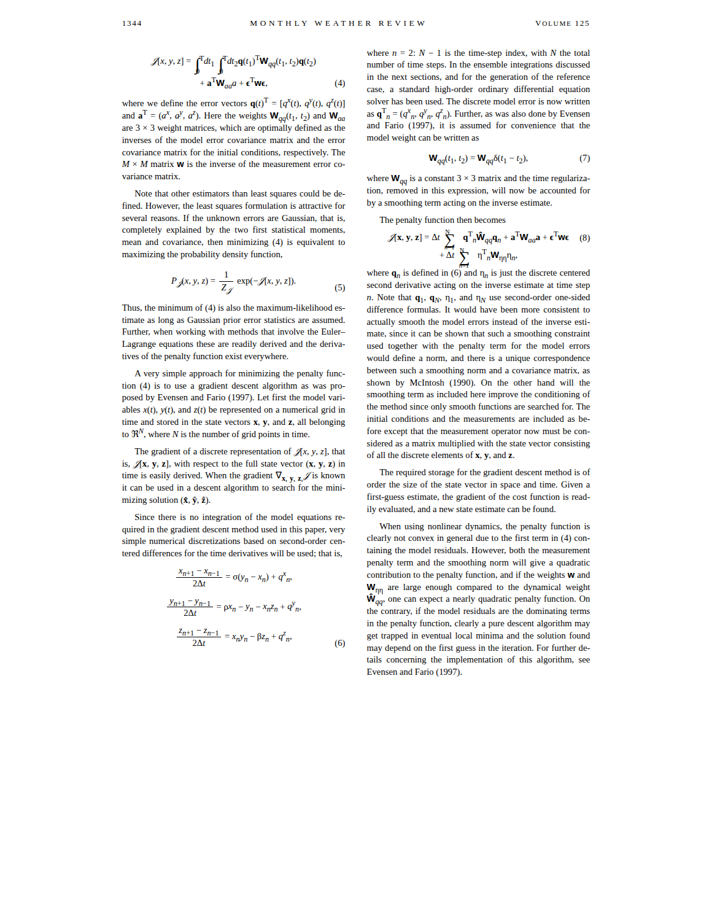1344 MONTHLY WEATHER REVIEW VOLUME 125
𝒥[x, y, z] = ∫T0 dt1 ∫T0 dt2q(t1)TWqq(t1, t2)q(t2)
+ aTWaaa + ϵTwϵ, (4)
where we define the error vectors q(t)T = [qx(t), qy(t), qz(t)] and aT = (ax, ay, az). Here the weights Wqq(t1, t2) and Waa are 3 × 3 weight matrices, which are optimally defined as the inverses of the model error covariance matrix and the error covariance matrix for the initial conditions, respectively. The M × M matrix w is the inverse of the measurement error covariance matrix.
Note that other estimators than least squares could be defined. However, the least squares formulation is attractive for several reasons. If the unknown errors are Gaussian, that is, completely explained by the two first statistical moments, mean and covariance, then minimizing (4) is equivalent to maximizing the probability density function,
P𝒥(x, y, z) = 1 Z𝒥 exp(−𝒥[x, y, z]). (5)
Thus, the minimum of (4) is also the maximum-likelihood estimate as long as Gaussian prior error statistics are assumed. Further, when working with methods that involve the Euler–Lagrange equations these are readily derived and the derivatives of the penalty function exist everywhere.
A very simple approach for minimizing the penalty function (4) is to use a gradient descent algorithm as was proposed by Evensen and Fario (1997). Let first the model variables x(t), y(t), and z(t) be represented on a numerical grid in time and stored in the state vectors x, y, and z, all belonging to ℜN, where N is the number of grid points in time.
The gradient of a discrete representation of 𝒥[x, y, z], that is, 𝒥[x, y, z], with respect to the full state vector (x, y, z) in time is easily derived. When the gradient ∇x, y, z,𝒥 is known it can be used in a descent algorithm to search for the minimizing solution (x̂, ŷ, ẑ).
Since there is no integration of the model equations required in the gradient descent method used in this paper, very simple numerical discretizations based on second-order centered differences for the time derivatives will be used; that is,
xn+1 − xn−12Δt = σ(yn − xn) + qxn, yn+1 − yn−12Δt = ρxn − yn − xnzn + qyn, zn+1 − zn−12Δt = xnyn − βzn + qzn, (6)
where n = 2: N − 1 is the time-step index, with N the total number of time steps. In the ensemble integrations discussed in the next sections, and for the generation of the reference case, a standard high-order ordinary differential equation solver has been used. The discrete model error is now written as qTn = (qxn, qyn, qzn). Further, as was also done by Evensen and Fario (1997), it is assumed for convenience that the model weight can be written as
Wqq(t1, t2) = Wqqδ(t1 − t2), (7)
where Wqq is a constant 3 × 3 matrix and the time regularization, removed in this expression, will now be accounted for by a smoothing term acting on the inverse estimate.
The penalty function then becomes
𝒥[x, y, z] = Δt ∑Nn=1 qTnŴqqqn + aTWaaa + ϵTwϵ (8) + Δt ∑Nn=1 ηTnWηηηn,
where qn is defined in (6) and ηn is just the discrete centered second derivative acting on the inverse estimate at time step n. Note that q1, qN, η1, and ηN use second-order one-sided difference formulas. It would have been more consistent to actually smooth the model errors instead of the inverse estimate, since it can be shown that such a smoothing constraint used together with the penalty term for the model errors would define a norm, and there is a unique correspondence between such a smoothing norm and a covariance matrix, as shown by McIntosh (1990). On the other hand will the smoothing term as included here improve the conditioning of the method since only smooth functions are searched for. The initial conditions and the measurements are included as before except that the measurement operator now must be considered as a matrix multiplied with the state vector consisting of all the discrete elements of x, y, and z.
The required storage for the gradient descent method is of order the size of the state vector in space and time. Given a first-guess estimate, the gradient of the cost function is readily evaluated, and a new state estimate can be found.
When using nonlinear dynamics, the penalty function is clearly not convex in general due to the first term in (4) containing the model residuals. However, both the measurement penalty term and the smoothing norm will give a quadratic contribution to the penalty function, and if the weights w and Wηη are large enough compared to the dynamical weight Ŵqq, one can expect a nearly quadratic penalty function. On the contrary, if the model residuals are the dominating terms in the penalty function, clearly a pure descent algorithm may get trapped in eventual local minima and the solution found may depend on the first guess in the iteration. For further details concerning the implementation of this algorithm, see Evensen and Fario (1997).